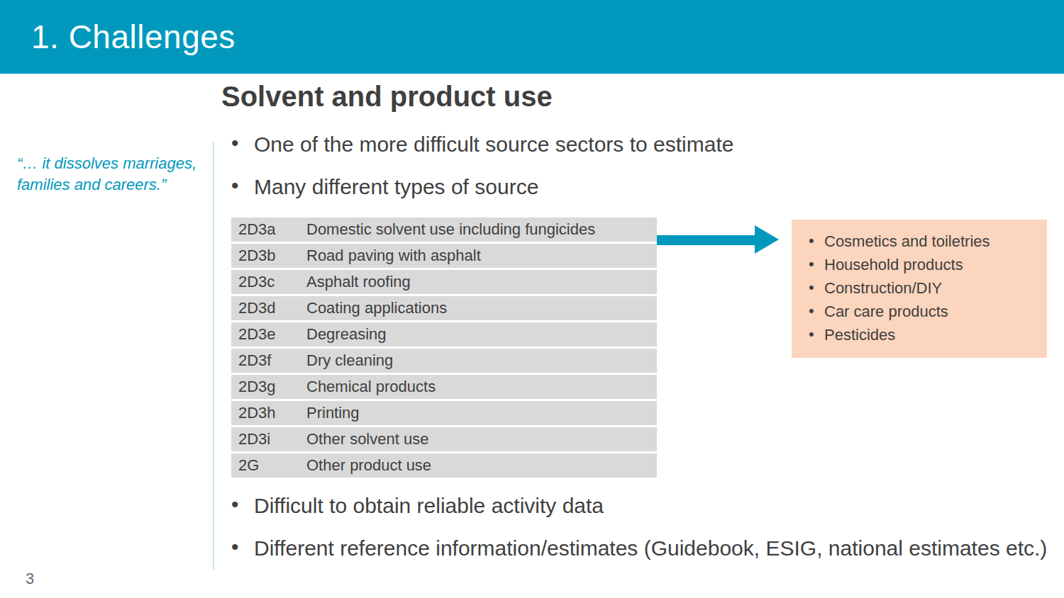1. Challenges
“… it dissolves marriages, families and careers.”
Solvent and product use
One of the more difficult source sectors to estimate
Many different types of source
| 2D3a | Domestic solvent use including fungicides |
| 2D3b | Road paving with asphalt |
| 2D3c | Asphalt roofing |
| 2D3d | Coating applications |
| 2D3e | Degreasing |
| 2D3f | Dry cleaning |
| 2D3g | Chemical products |
| 2D3h | Printing |
| 2D3i | Other solvent use |
| 2G | Other product use |
Cosmetics and toiletries
Household products
Construction/DIY
Car care products
Pesticides
Difficult to obtain reliable activity data
Different reference information/estimates (Guidebook, ESIG, national estimates etc.)
3